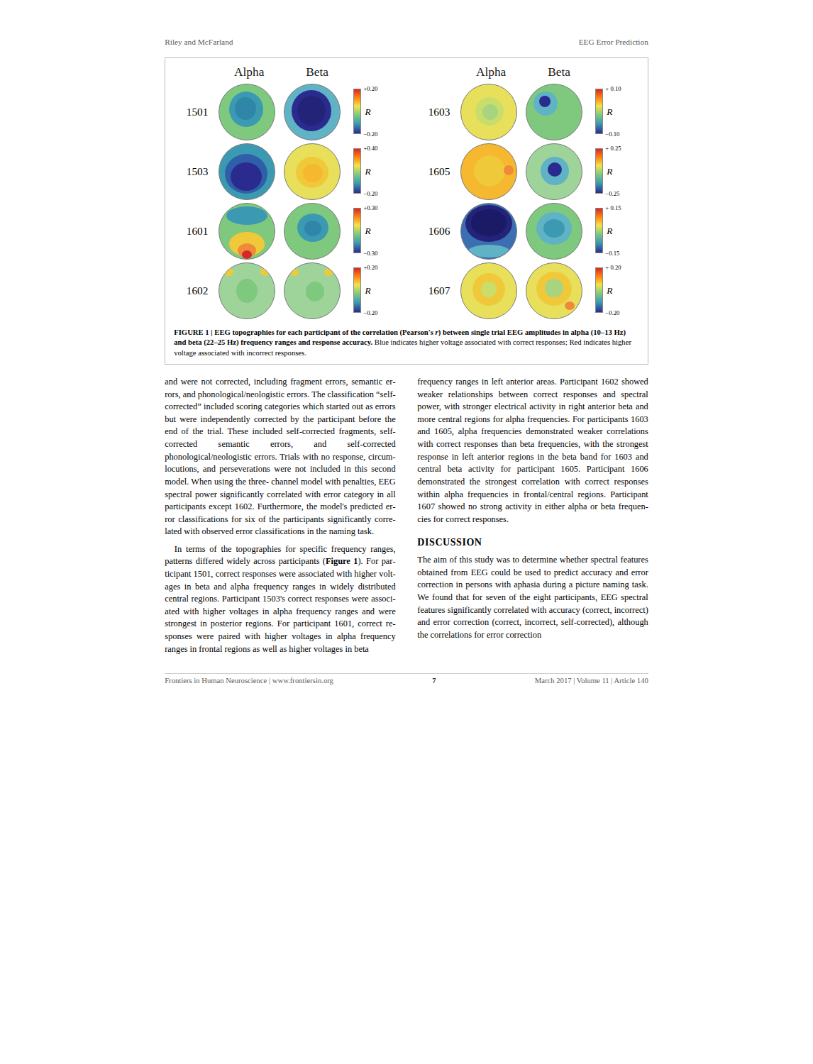Riley and McFarland
EEG Error Prediction
Alpha
Beta
1501
+0.20
R
−0.20
1503
+0.40
R
−0.20
1601
+0.30
R
−0.30
1602
+0.20
R
−0.20
Alpha
Beta
1603
+ 0.10
R
−0.10
1605
+ 0.25
R
−0.25
1606
+ 0.15
R
−0.15
1607
+ 0.20
R
−0.20
FIGURE 1 | EEG topographies for each participant of the correlation (Pearson's r) between single trial EEG amplitudes in alpha (10–13 Hz) and beta (22–25 Hz) frequency ranges and response accuracy. Blue indicates higher voltage associated with correct responses; Red indicates higher voltage associated with incorrect responses.
and were not corrected, including fragment errors, semantic errors, and phonological/neologistic errors. The classification “self-corrected” included scoring categories which started out as errors but were independently corrected by the participant before the end of the trial. These included self-corrected fragments, self-corrected semantic errors, and self-corrected phonological/neologistic errors. Trials with no response, circumlocutions, and perseverations were not included in this second model. When using the three- channel model with penalties, EEG spectral power significantly correlated with error category in all participants except 1602. Furthermore, the model's predicted error classifications for six of the participants significantly correlated with observed error classifications in the naming task.
In terms of the topographies for specific frequency ranges, patterns differed widely across participants (Figure 1). For participant 1501, correct responses were associated with higher voltages in beta and alpha frequency ranges in widely distributed central regions. Participant 1503's correct responses were associated with higher voltages in alpha frequency ranges and were strongest in posterior regions. For participant 1601, correct responses were paired with higher voltages in alpha frequency ranges in frontal regions as well as higher voltages in beta
frequency ranges in left anterior areas. Participant 1602 showed weaker relationships between correct responses and spectral power, with stronger electrical activity in right anterior beta and more central regions for alpha frequencies. For participants 1603 and 1605, alpha frequencies demonstrated weaker correlations with correct responses than beta frequencies, with the strongest response in left anterior regions in the beta band for 1603 and central beta activity for participant 1605. Participant 1606 demonstrated the strongest correlation with correct responses within alpha frequencies in frontal/central regions. Participant 1607 showed no strong activity in either alpha or beta frequencies for correct responses.
Discussion
The aim of this study was to determine whether spectral features obtained from EEG could be used to predict accuracy and error correction in persons with aphasia during a picture naming task. We found that for seven of the eight participants, EEG spectral features significantly correlated with accuracy (correct, incorrect) and error correction (correct, incorrect, self-corrected), although the correlations for error correction
Frontiers in Human Neuroscience | www.frontiersin.org
7
March 2017 | Volume 11 | Article 140